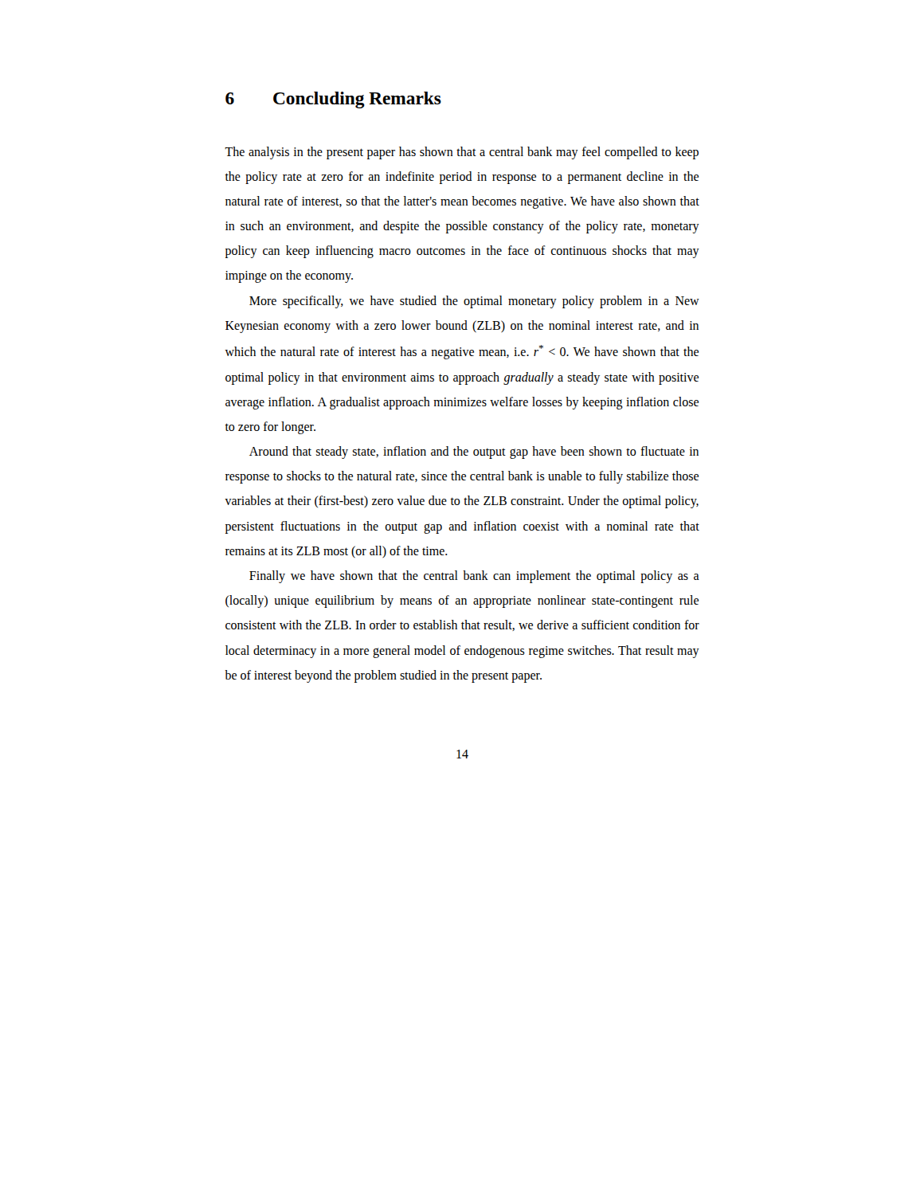6 Concluding Remarks
The analysis in the present paper has shown that a central bank may feel compelled to keep the policy rate at zero for an indefinite period in response to a permanent decline in the natural rate of interest, so that the latter's mean becomes negative. We have also shown that in such an environment, and despite the possible constancy of the policy rate, monetary policy can keep influencing macro outcomes in the face of continuous shocks that may impinge on the economy.
More specifically, we have studied the optimal monetary policy problem in a New Keynesian economy with a zero lower bound (ZLB) on the nominal interest rate, and in which the natural rate of interest has a negative mean, i.e. r* < 0. We have shown that the optimal policy in that environment aims to approach gradually a steady state with positive average inflation. A gradualist approach minimizes welfare losses by keeping inflation close to zero for longer.
Around that steady state, inflation and the output gap have been shown to fluctuate in response to shocks to the natural rate, since the central bank is unable to fully stabilize those variables at their (first-best) zero value due to the ZLB constraint. Under the optimal policy, persistent fluctuations in the output gap and inflation coexist with a nominal rate that remains at its ZLB most (or all) of the time.
Finally we have shown that the central bank can implement the optimal policy as a (locally) unique equilibrium by means of an appropriate nonlinear state-contingent rule consistent with the ZLB. In order to establish that result, we derive a sufficient condition for local determinacy in a more general model of endogenous regime switches. That result may be of interest beyond the problem studied in the present paper.
14